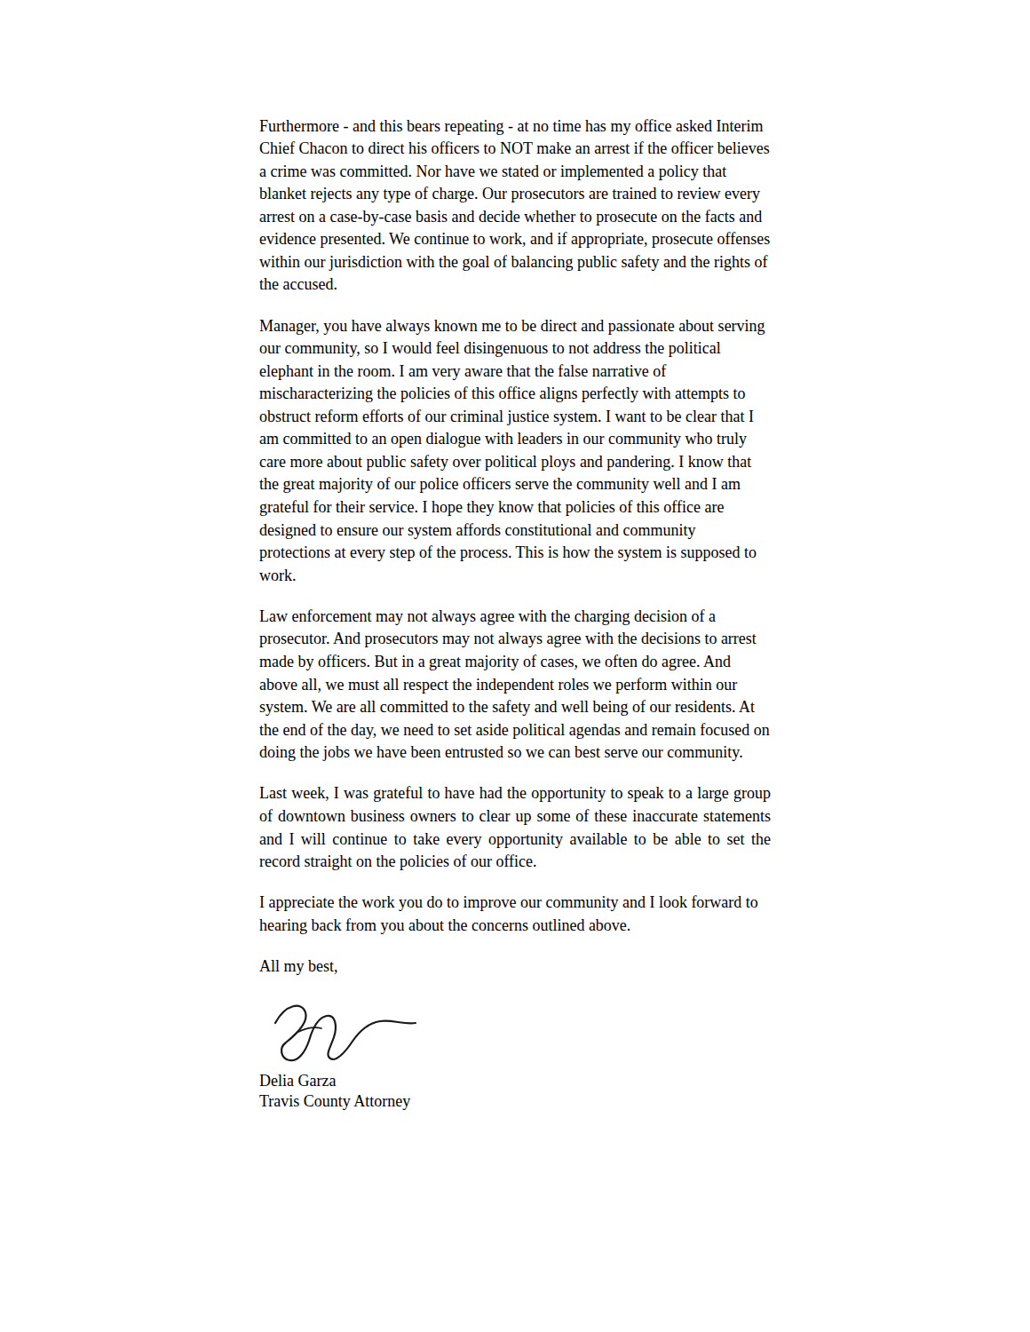Furthermore - and this bears repeating - at no time has my office asked Interim Chief Chacon to direct his officers to NOT make an arrest if the officer believes a crime was committed. Nor have we stated or implemented a policy that blanket rejects any type of charge. Our prosecutors are trained to review every arrest on a case-by-case basis and decide whether to prosecute on the facts and evidence presented. We continue to work, and if appropriate, prosecute offenses within our jurisdiction with the goal of balancing public safety and the rights of the accused.
Manager, you have always known me to be direct and passionate about serving our community, so I would feel disingenuous to not address the political elephant in the room. I am very aware that the false narrative of mischaracterizing the policies of this office aligns perfectly with attempts to obstruct reform efforts of our criminal justice system. I want to be clear that I am committed to an open dialogue with leaders in our community who truly care more about public safety over political ploys and pandering. I know that the great majority of our police officers serve the community well and I am grateful for their service. I hope they know that policies of this office are designed to ensure our system affords constitutional and community protections at every step of the process. This is how the system is supposed to work.
Law enforcement may not always agree with the charging decision of a prosecutor. And prosecutors may not always agree with the decisions to arrest made by officers. But in a great majority of cases, we often do agree. And above all, we must all respect the independent roles we perform within our system. We are all committed to the safety and well being of our residents. At the end of the day, we need to set aside political agendas and remain focused on doing the jobs we have been entrusted so we can best serve our community.
Last week, I was grateful to have had the opportunity to speak to a large group of downtown business owners to clear up some of these inaccurate statements and I will continue to take every opportunity available to be able to set the record straight on the policies of our office.
I appreciate the work you do to improve our community and I look forward to hearing back from you about the concerns outlined above.
All my best,
Delia Garza Travis County Attorney